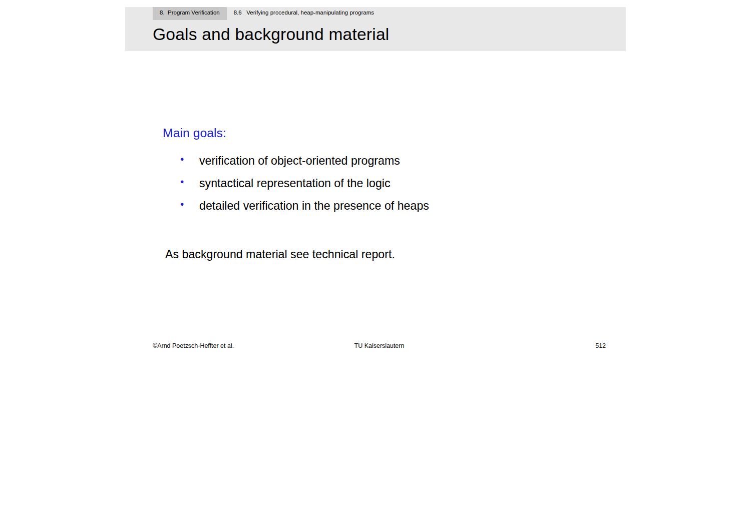8. Program Verification
8.6 Verifying procedural, heap-manipulating programs
Goals and background material
Main goals:
verification of object-oriented programs
syntactical representation of the logic
detailed verification in the presence of heaps
As background material see technical report.
©Arnd Poetzsch-Heffter et al.
TU Kaiserslautern
512